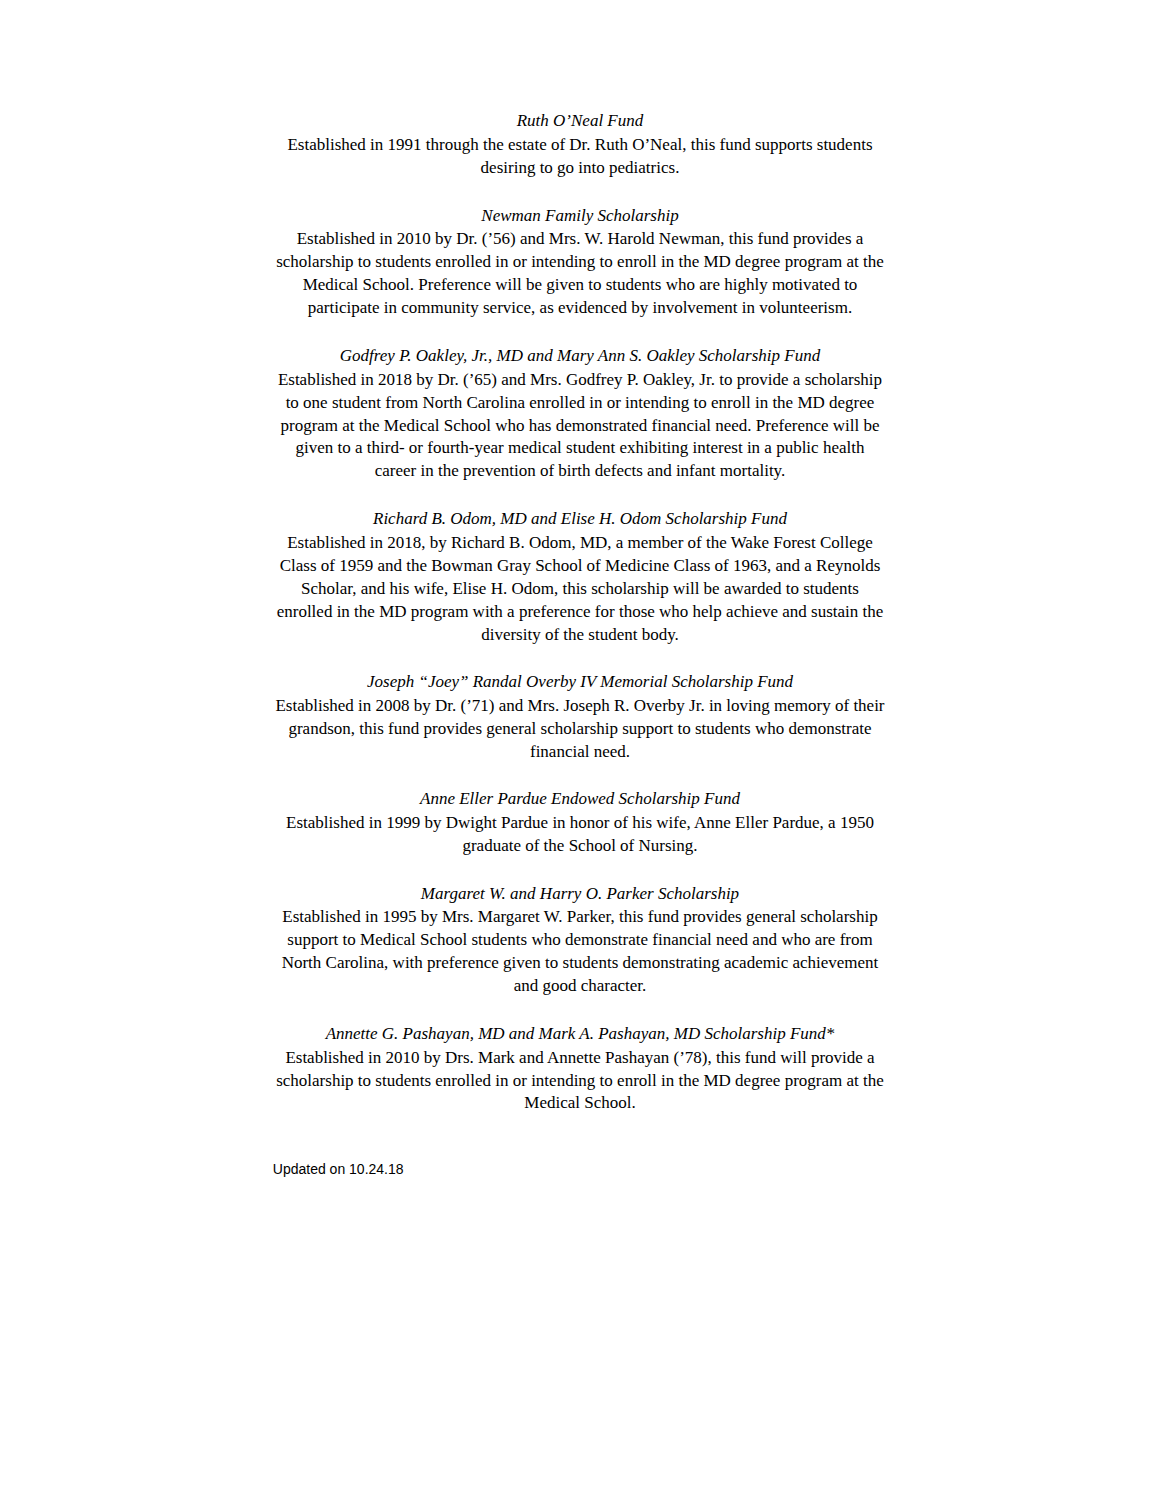Ruth O’Neal Fund
Established in 1991 through the estate of Dr. Ruth O’Neal, this fund supports students desiring to go into pediatrics.
Newman Family Scholarship
Established in 2010 by Dr. (’56) and Mrs. W. Harold Newman, this fund provides a scholarship to students enrolled in or intending to enroll in the MD degree program at the Medical School. Preference will be given to students who are highly motivated to participate in community service, as evidenced by involvement in volunteerism.
Godfrey P. Oakley, Jr., MD and Mary Ann S. Oakley Scholarship Fund
Established in 2018 by Dr. (’65) and Mrs. Godfrey P. Oakley, Jr. to provide a scholarship to one student from North Carolina enrolled in or intending to enroll in the MD degree program at the Medical School who has demonstrated financial need. Preference will be given to a third- or fourth-year medical student exhibiting interest in a public health career in the prevention of birth defects and infant mortality.
Richard B. Odom, MD and Elise H. Odom Scholarship Fund
Established in 2018, by Richard B. Odom, MD, a member of the Wake Forest College Class of 1959 and the Bowman Gray School of Medicine Class of 1963, and a Reynolds Scholar, and his wife, Elise H. Odom, this scholarship will be awarded to students enrolled in the MD program with a preference for those who help achieve and sustain the diversity of the student body.
Joseph “Joey” Randal Overby IV Memorial Scholarship Fund
Established in 2008 by Dr. (’71) and Mrs. Joseph R. Overby Jr. in loving memory of their grandson, this fund provides general scholarship support to students who demonstrate financial need.
Anne Eller Pardue Endowed Scholarship Fund
Established in 1999 by Dwight Pardue in honor of his wife, Anne Eller Pardue, a 1950 graduate of the School of Nursing.
Margaret W. and Harry O. Parker Scholarship
Established in 1995 by Mrs. Margaret W. Parker, this fund provides general scholarship support to Medical School students who demonstrate financial need and who are from North Carolina, with preference given to students demonstrating academic achievement and good character.
Annette G. Pashayan, MD and Mark A. Pashayan, MD Scholarship Fund*
Established in 2010 by Drs. Mark and Annette Pashayan (’78), this fund will provide a scholarship to students enrolled in or intending to enroll in the MD degree program at the Medical School.
Updated on 10.24.18